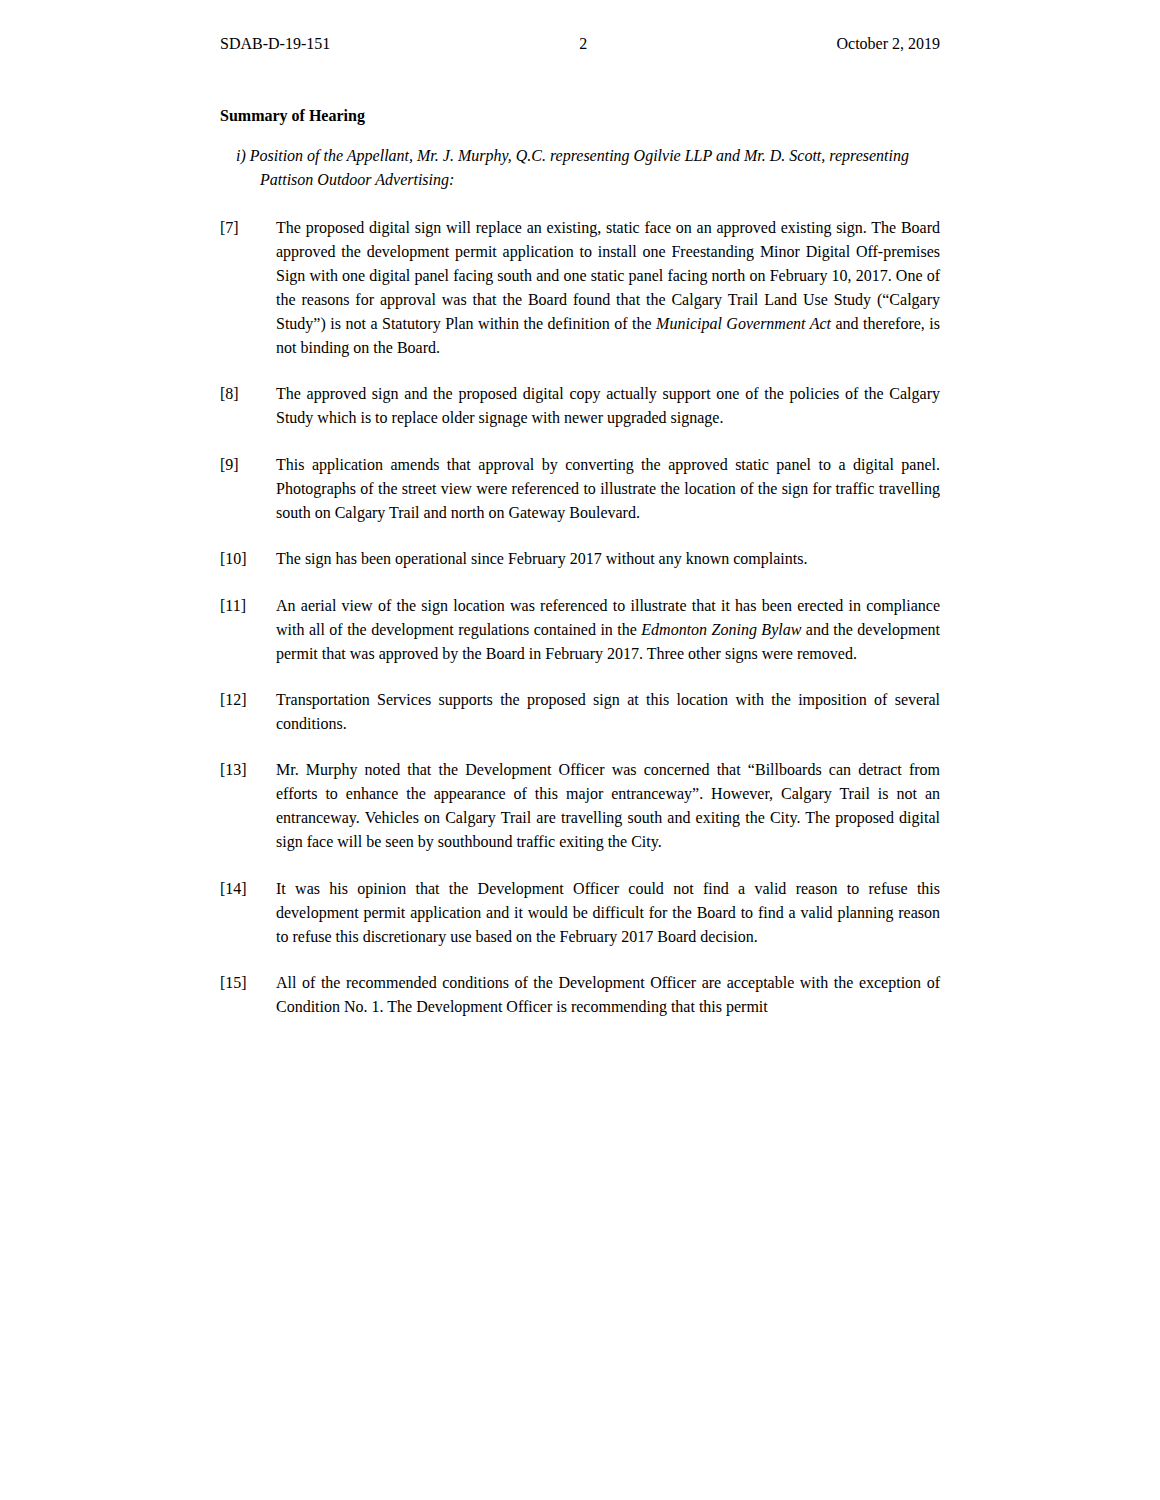SDAB-D-19-151
2
October 2, 2019
Summary of Hearing
i) Position of the Appellant, Mr. J. Murphy, Q.C. representing Ogilvie LLP and Mr. D. Scott, representing Pattison Outdoor Advertising:
[7]
The proposed digital sign will replace an existing, static face on an approved existing sign. The Board approved the development permit application to install one Freestanding Minor Digital Off-premises Sign with one digital panel facing south and one static panel facing north on February 10, 2017. One of the reasons for approval was that the Board found that the Calgary Trail Land Use Study (“Calgary Study”) is not a Statutory Plan within the definition of the Municipal Government Act and therefore, is not binding on the Board.
[8]
The approved sign and the proposed digital copy actually support one of the policies of the Calgary Study which is to replace older signage with newer upgraded signage.
[9]
This application amends that approval by converting the approved static panel to a digital panel. Photographs of the street view were referenced to illustrate the location of the sign for traffic travelling south on Calgary Trail and north on Gateway Boulevard.
[10]
The sign has been operational since February 2017 without any known complaints.
[11]
An aerial view of the sign location was referenced to illustrate that it has been erected in compliance with all of the development regulations contained in the Edmonton Zoning Bylaw and the development permit that was approved by the Board in February 2017. Three other signs were removed.
[12]
Transportation Services supports the proposed sign at this location with the imposition of several conditions.
[13]
Mr. Murphy noted that the Development Officer was concerned that “Billboards can detract from efforts to enhance the appearance of this major entranceway”. However, Calgary Trail is not an entranceway. Vehicles on Calgary Trail are travelling south and exiting the City. The proposed digital sign face will be seen by southbound traffic exiting the City.
[14]
It was his opinion that the Development Officer could not find a valid reason to refuse this development permit application and it would be difficult for the Board to find a valid planning reason to refuse this discretionary use based on the February 2017 Board decision.
[15]
All of the recommended conditions of the Development Officer are acceptable with the exception of Condition No. 1. The Development Officer is recommending that this permit